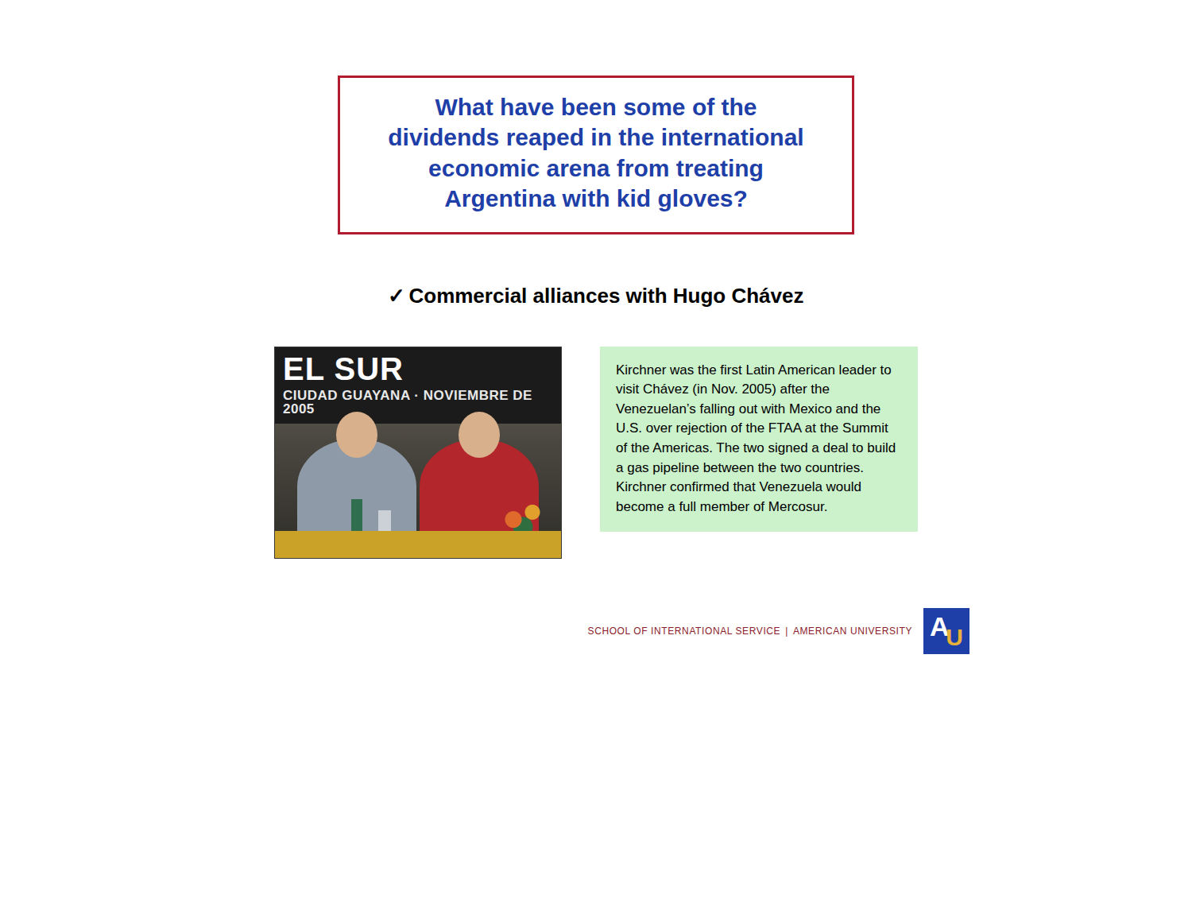What have been some of the
dividends reaped in the international
economic arena from treating
Argentina with kid gloves?
✓Commercial alliances with Hugo Chávez
EL SURCIUDAD GUAYANA · NOVIEMBRE DE 2005
Kirchner was the first Latin American leader to visit Chávez (in Nov. 2005) after the Venezuelan’s falling out with Mexico and the U.S. over rejection of the FTAA at the Summit of the Americas. The two signed a deal to build a gas pipeline between the two countries. Kirchner confirmed that Venezuela would become a full member of Mercosur.
SCHOOL OF INTERNATIONAL SERVICE|AMERICAN UNIVERSITY
A U